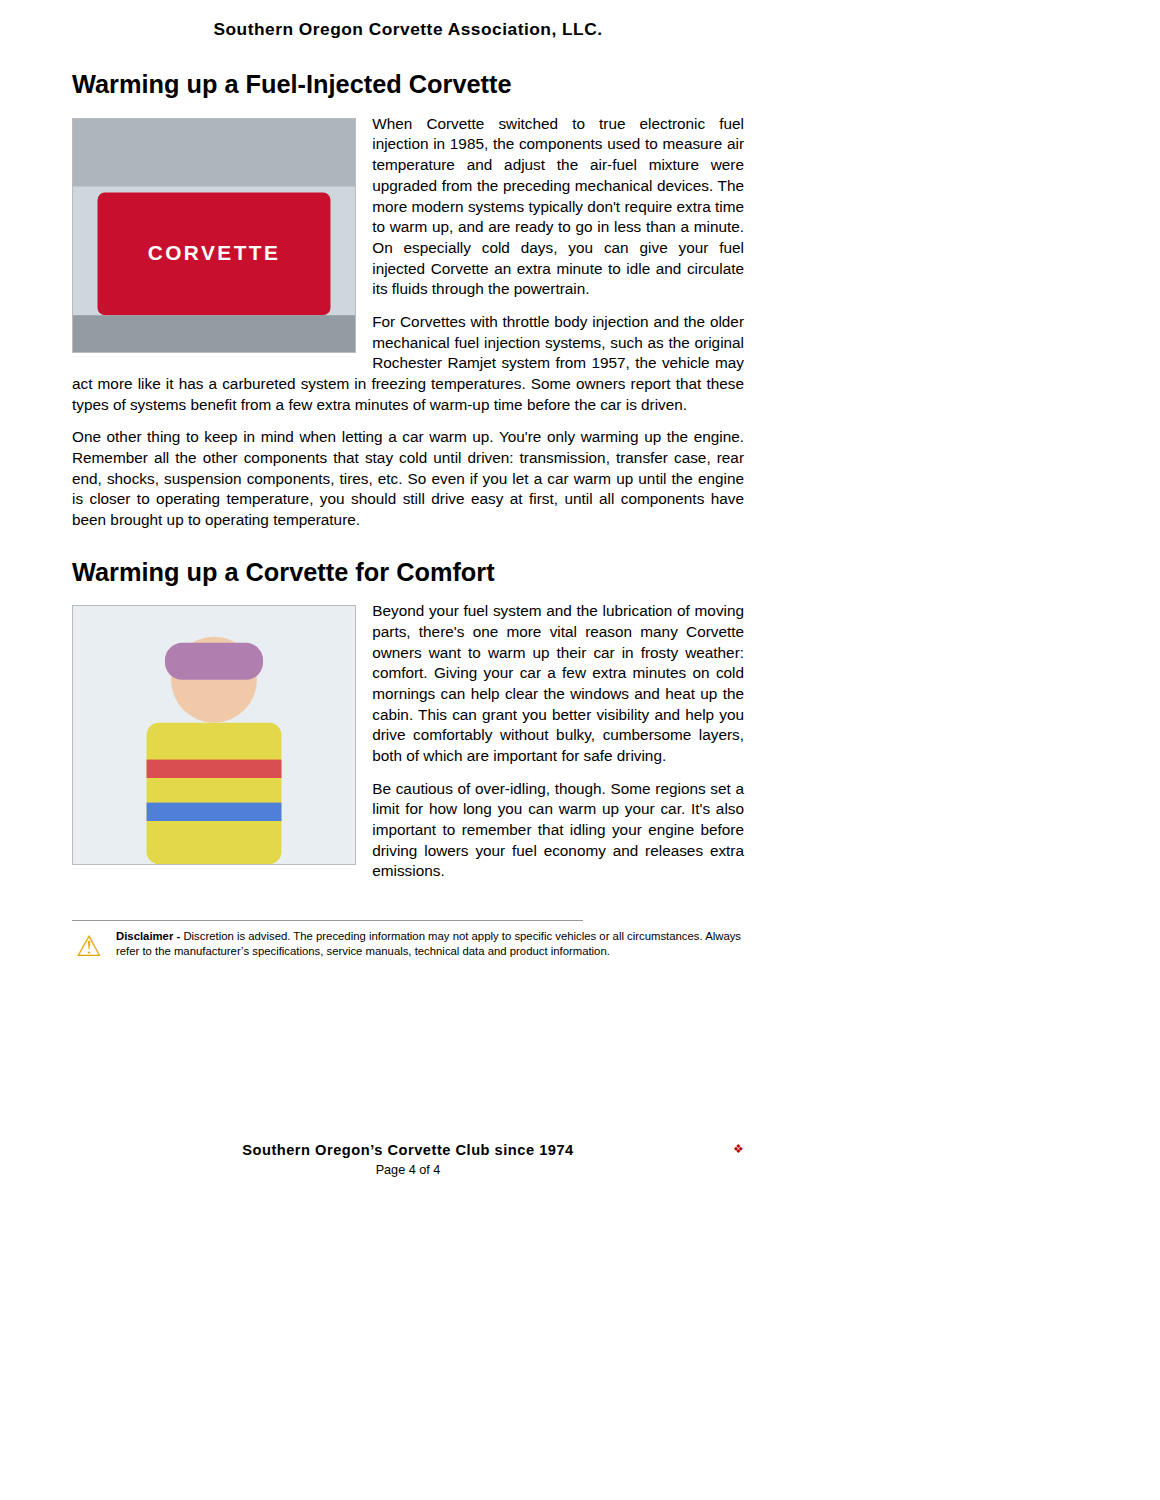Southern Oregon Corvette Association, LLC.
Warming up a Fuel-Injected Corvette
When Corvette switched to true electronic fuel injection in 1985, the components used to measure air temperature and adjust the air-fuel mixture were upgraded from the preceding mechanical devices. The more modern systems typically don't require extra time to warm up, and are ready to go in less than a minute. On especially cold days, you can give your fuel injected Corvette an extra minute to idle and circulate its fluids through the powertrain.
For Corvettes with throttle body injection and the older mechanical fuel injection systems, such as the original Rochester Ramjet system from 1957, the vehicle may act more like it has a carbureted system in freezing temperatures. Some owners report that these types of systems benefit from a few extra minutes of warm-up time before the car is driven.
One other thing to keep in mind when letting a car warm up. You're only warming up the engine. Remember all the other components that stay cold until driven: transmission, transfer case, rear end, shocks, suspension components, tires, etc. So even if you let a car warm up until the engine is closer to operating temperature, you should still drive easy at first, until all components have been brought up to operating temperature.
Warming up a Corvette for Comfort
Beyond your fuel system and the lubrication of moving parts, there's one more vital reason many Corvette owners want to warm up their car in frosty weather: comfort. Giving your car a few extra minutes on cold mornings can help clear the windows and heat up the cabin. This can grant you better visibility and help you drive comfortably without bulky, cumbersome layers, both of which are important for safe driving.
Be cautious of over-idling, though. Some regions set a limit for how long you can warm up your car. It's also important to remember that idling your engine before driving lowers your fuel economy and releases extra emissions.
⚠
Disclaimer - Discretion is advised. The preceding information may not apply to specific vehicles or all circumstances. Always refer to the manufacturer’s specifications, service manuals, technical data and product information.
Southern Oregon’s Corvette Club since 1974
Page 4 of 4
❖